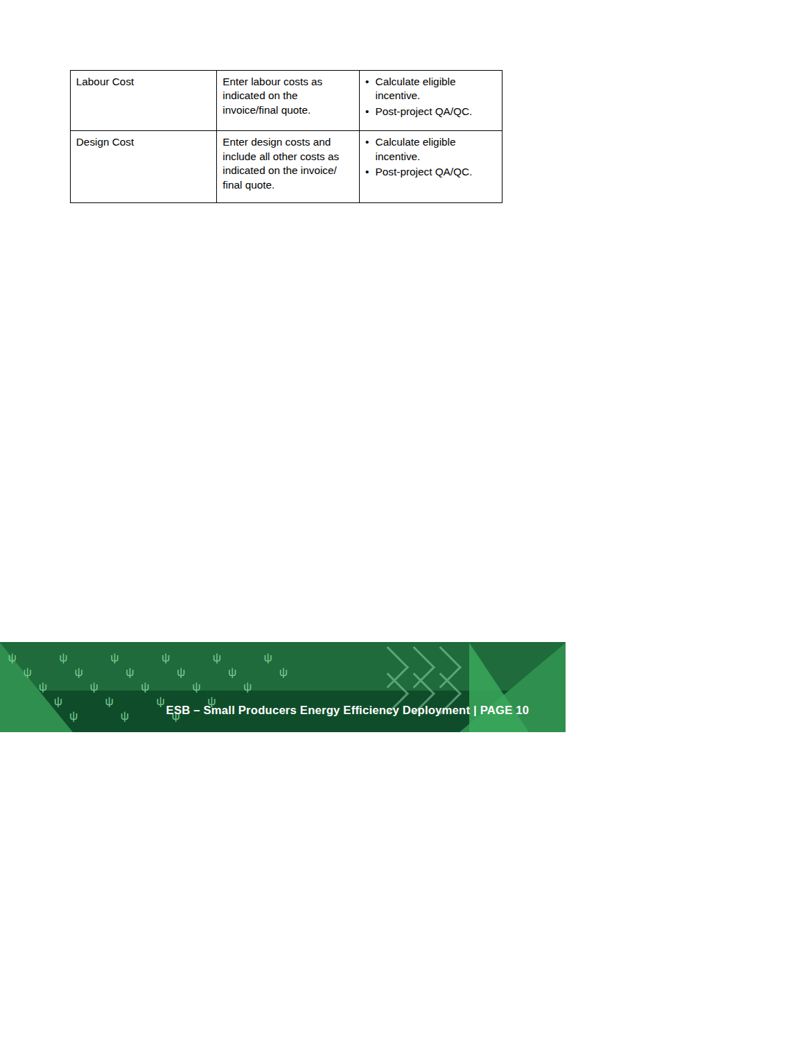| Labour Cost | Enter labour costs as indicated on the invoice/final quote. | Calculate eligible incentive. Post-project QA/QC. |
| Design Cost | Enter design costs and include all other costs as indicated on the invoice/ final quote. | Calculate eligible incentive. Post-project QA/QC. |
ψ ψ ψ ψ ψ ψ ψ ψ ψ ψ ψ ψ ψ ψ ψ ψ ψ ψ ψ ψ ψ ψ ψ ψ
ESB – Small Producers Energy Efficiency Deployment | PAGE 10